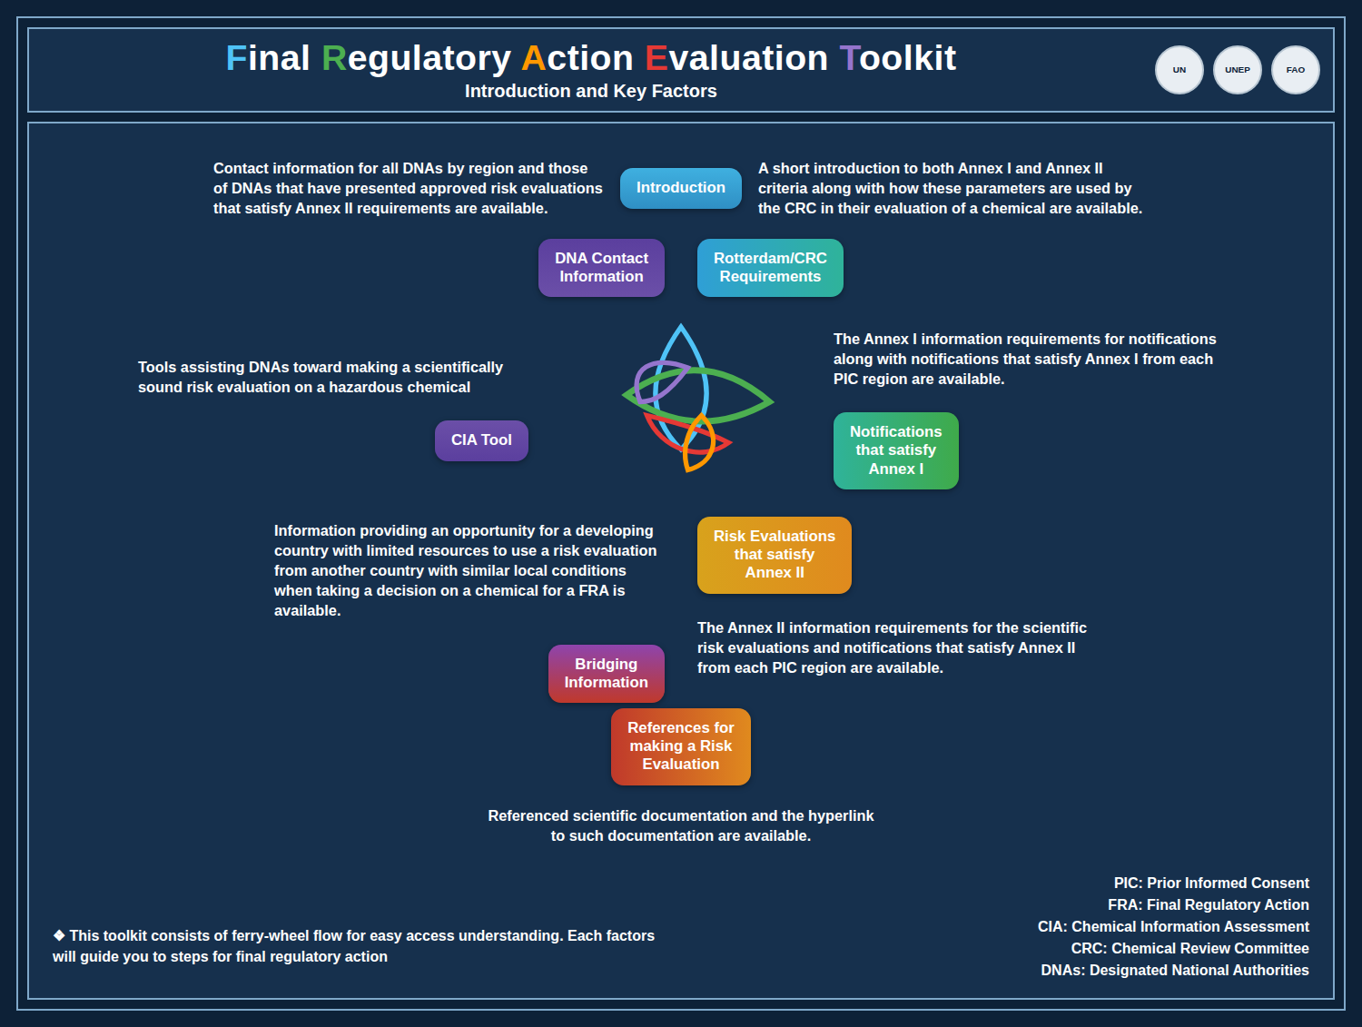Final Regulatory Action Evaluation Toolkit
Introduction and Key Factors
UN
UNEP
FAO
Contact information for all DNAs by region and those of DNAs that have presented approved risk evaluations that satisfy Annex II requirements are available.
Introduction
A short introduction to both Annex I and Annex II criteria along with how these parameters are used by the CRC in their evaluation of a chemical are available.
DNA Contact
Information
Rotterdam/CRC
Requirements
Tools assisting DNAs toward making a scientifically sound risk evaluation on a hazardous chemical
CIA Tool
The Annex I information requirements for notifications along with notifications that satisfy Annex I from each PIC region are available.
Notifications
that satisfy
Annex I
Information providing an opportunity for a developing country with limited resources to use a risk evaluation from another country with similar local conditions when taking a decision on a chemical for a FRA is available.
Bridging
Information
Risk Evaluations
that satisfy
Annex II
The Annex II information requirements for the scientific risk evaluations and notifications that satisfy Annex II from each PIC region are available.
References for
making a Risk
Evaluation
Referenced scientific documentation and the hyperlink to such documentation are available.
❖ This toolkit consists of ferry-wheel flow for easy access understanding. Each factors will guide you to steps for final regulatory action
PIC: Prior Informed Consent
FRA: Final Regulatory Action
CIA: Chemical Information Assessment
CRC: Chemical Review Committee
DNAs: Designated National Authorities